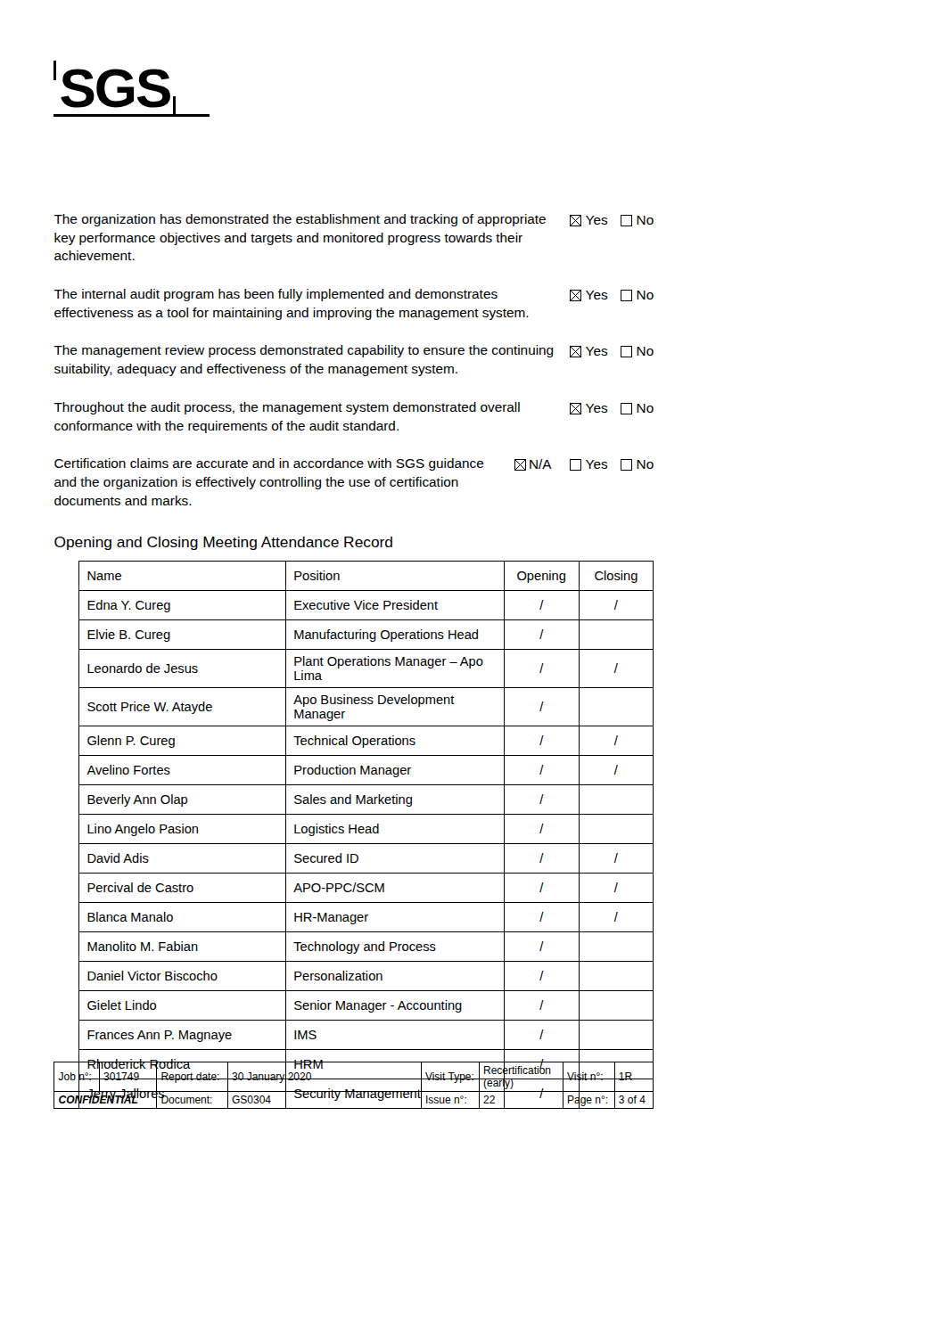SGS
The organization has demonstrated the establishment and tracking of appropriate key performance objectives and targets and monitored progress towards their achievement.
Yes No
The internal audit program has been fully implemented and demonstrates effectiveness as a tool for maintaining and improving the management system.
Yes No
The management review process demonstrated capability to ensure the continuing suitability, adequacy and effectiveness of the management system.
Yes No
Throughout the audit process, the management system demonstrated overall conformance with the requirements of the audit standard.
Yes No
Certification claims are accurate and in accordance with SGS guidance and the organization is effectively controlling the use of certification documents and marks.
N/A Yes No
Opening and Closing Meeting Attendance Record
| Name | Position | Opening | Closing |
| --- | --- | --- | --- |
| Edna Y. Cureg | Executive Vice President | / | / |
| Elvie B. Cureg | Manufacturing Operations Head | / | |
| Leonardo de Jesus | Plant Operations Manager – Apo Lima | / | / |
| Scott Price W. Atayde | Apo Business Development Manager | / | |
| Glenn P. Cureg | Technical Operations | / | / |
| Avelino Fortes | Production Manager | / | / |
| Beverly Ann Olap | Sales and Marketing | / | |
| Lino Angelo Pasion | Logistics Head | / | |
| David Adis | Secured ID | / | / |
| Percival de Castro | APO-PPC/SCM | / | / |
| Blanca Manalo | HR-Manager | / | / |
| Manolito M. Fabian | Technology and Process | / | |
| Daniel Victor Biscocho | Personalization | / | |
| Gielet Lindo | Senior Manager - Accounting | / | |
| Frances Ann P. Magnaye | IMS | / | |
| Rhoderick Rodica | HRM | / | |
| Jerry Jallores | Security Management | / | |
| Job n°: | 301749 | Report date: | 30 January 2020 | Visit Type: | Recertification (early) | Visit n°: | 1R |
| CONFIDENTIAL | Document: | GS0304 | Issue n°: | 22 | Page n°: | 3 of 4 |